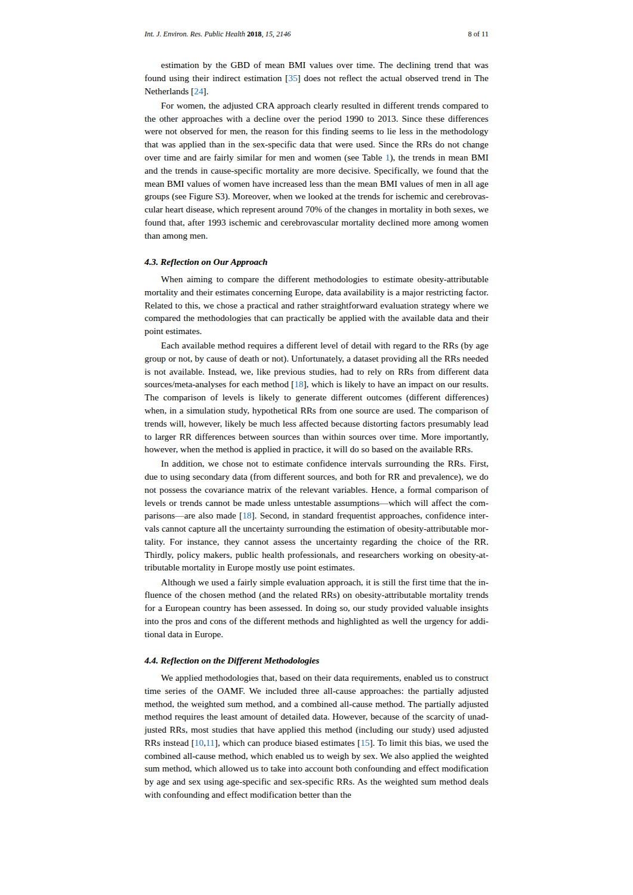Int. J. Environ. Res. Public Health 2018, 15, 2146 8 of 11
estimation by the GBD of mean BMI values over time. The declining trend that was found using their indirect estimation [35] does not reflect the actual observed trend in The Netherlands [24].
For women, the adjusted CRA approach clearly resulted in different trends compared to the other approaches with a decline over the period 1990 to 2013. Since these differences were not observed for men, the reason for this finding seems to lie less in the methodology that was applied than in the sex-specific data that were used. Since the RRs do not change over time and are fairly similar for men and women (see Table 1), the trends in mean BMI and the trends in cause-specific mortality are more decisive. Specifically, we found that the mean BMI values of women have increased less than the mean BMI values of men in all age groups (see Figure S3). Moreover, when we looked at the trends for ischemic and cerebrovascular heart disease, which represent around 70% of the changes in mortality in both sexes, we found that, after 1993 ischemic and cerebrovascular mortality declined more among women than among men.
4.3. Reflection on Our Approach
When aiming to compare the different methodologies to estimate obesity-attributable mortality and their estimates concerning Europe, data availability is a major restricting factor. Related to this, we chose a practical and rather straightforward evaluation strategy where we compared the methodologies that can practically be applied with the available data and their point estimates.
Each available method requires a different level of detail with regard to the RRs (by age group or not, by cause of death or not). Unfortunately, a dataset providing all the RRs needed is not available. Instead, we, like previous studies, had to rely on RRs from different data sources/meta-analyses for each method [18], which is likely to have an impact on our results. The comparison of levels is likely to generate different outcomes (different differences) when, in a simulation study, hypothetical RRs from one source are used. The comparison of trends will, however, likely be much less affected because distorting factors presumably lead to larger RR differences between sources than within sources over time. More importantly, however, when the method is applied in practice, it will do so based on the available RRs.
In addition, we chose not to estimate confidence intervals surrounding the RRs. First, due to using secondary data (from different sources, and both for RR and prevalence), we do not possess the covariance matrix of the relevant variables. Hence, a formal comparison of levels or trends cannot be made unless untestable assumptions—which will affect the comparisons—are also made [18]. Second, in standard frequentist approaches, confidence intervals cannot capture all the uncertainty surrounding the estimation of obesity-attributable mortality. For instance, they cannot assess the uncertainty regarding the choice of the RR. Thirdly, policy makers, public health professionals, and researchers working on obesity-attributable mortality in Europe mostly use point estimates.
Although we used a fairly simple evaluation approach, it is still the first time that the influence of the chosen method (and the related RRs) on obesity-attributable mortality trends for a European country has been assessed. In doing so, our study provided valuable insights into the pros and cons of the different methods and highlighted as well the urgency for additional data in Europe.
4.4. Reflection on the Different Methodologies
We applied methodologies that, based on their data requirements, enabled us to construct time series of the OAMF. We included three all-cause approaches: the partially adjusted method, the weighted sum method, and a combined all-cause method. The partially adjusted method requires the least amount of detailed data. However, because of the scarcity of unadjusted RRs, most studies that have applied this method (including our study) used adjusted RRs instead [10,11], which can produce biased estimates [15]. To limit this bias, we used the combined all-cause method, which enabled us to weigh by sex. We also applied the weighted sum method, which allowed us to take into account both confounding and effect modification by age and sex using age-specific and sex-specific RRs. As the weighted sum method deals with confounding and effect modification better than the